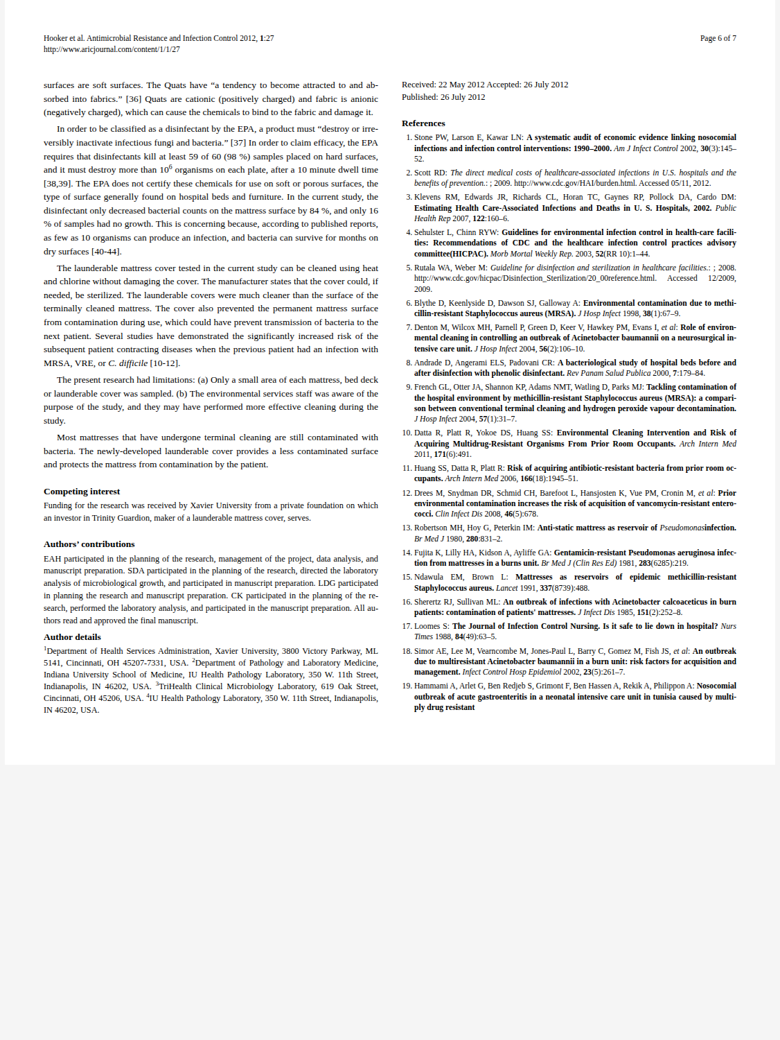Hooker et al. Antimicrobial Resistance and Infection Control 2012, 1:27
http://www.aricjournal.com/content/1/1/27
Page 6 of 7
surfaces are soft surfaces. The Quats have “a tendency to become attracted to and absorbed into fabrics.” [36] Quats are cationic (positively charged) and fabric is anionic (negatively charged), which can cause the chemicals to bind to the fabric and damage it.
In order to be classified as a disinfectant by the EPA, a product must “destroy or irreversibly inactivate infectious fungi and bacteria.” [37] In order to claim efficacy, the EPA requires that disinfectants kill at least 59 of 60 (98 %) samples placed on hard surfaces, and it must destroy more than 106 organisms on each plate, after a 10 minute dwell time [38,39]. The EPA does not certify these chemicals for use on soft or porous surfaces, the type of surface generally found on hospital beds and furniture. In the current study, the disinfectant only decreased bacterial counts on the mattress surface by 84 %, and only 16 % of samples had no growth. This is concerning because, according to published reports, as few as 10 organisms can produce an infection, and bacteria can survive for months on dry surfaces [40-44].
The launderable mattress cover tested in the current study can be cleaned using heat and chlorine without damaging the cover. The manufacturer states that the cover could, if needed, be sterilized. The launderable covers were much cleaner than the surface of the terminally cleaned mattress. The cover also prevented the permanent mattress surface from contamination during use, which could have prevent transmission of bacteria to the next patient. Several studies have demonstrated the significantly increased risk of the subsequent patient contracting diseases when the previous patient had an infection with MRSA, VRE, or C. difficile [10-12].
The present research had limitations: (a) Only a small area of each mattress, bed deck or launderable cover was sampled. (b) The environmental services staff was aware of the purpose of the study, and they may have performed more effective cleaning during the study.
Most mattresses that have undergone terminal cleaning are still contaminated with bacteria. The newly-developed launderable cover provides a less contaminated surface and protects the mattress from contamination by the patient.
Competing interest
Funding for the research was received by Xavier University from a private foundation on which an investor in Trinity Guardion, maker of a launderable mattress cover, serves.
Authors’ contributions
EAH participated in the planning of the research, management of the project, data analysis, and manuscript preparation. SDA participated in the planning of the research, directed the laboratory analysis of microbiological growth, and participated in manuscript preparation. LDG participated in planning the research and manuscript preparation. CK participated in the planning of the research, performed the laboratory analysis, and participated in the manuscript preparation. All authors read and approved the final manuscript.
Author details
1Department of Health Services Administration, Xavier University, 3800 Victory Parkway, ML 5141, Cincinnati, OH 45207-7331, USA. 2Department of Pathology and Laboratory Medicine, Indiana University School of Medicine, IU Health Pathology Laboratory, 350 W. 11th Street, Indianapolis, IN 46202, USA. 3TriHealth Clinical Microbiology Laboratory, 619 Oak Street, Cincinnati, OH 45206, USA. 4IU Health Pathology Laboratory, 350 W. 11th Street, Indianapolis, IN 46202, USA.
Received: 22 May 2012 Accepted: 26 July 2012
Published: 26 July 2012
References
Stone PW, Larson E, Kawar LN: A systematic audit of economic evidence linking nosocomial infections and infection control interventions: 1990–2000. Am J Infect Control 2002, 30(3):145–52.
Scott RD: The direct medical costs of healthcare-associated infections in U.S. hospitals and the benefits of prevention.: ; 2009. http://www.cdc.gov/HAI/burden.html. Accessed 05/11, 2012.
Klevens RM, Edwards JR, Richards CL, Horan TC, Gaynes RP, Pollock DA, Cardo DM: Estimating Health Care-Associated Infections and Deaths in U. S. Hospitals, 2002. Public Health Rep 2007, 122:160–6.
Sehulster L, Chinn RYW: Guidelines for environmental infection control in health-care facilities: Recommendations of CDC and the healthcare infection control practices advisory committee(HICPAC). Morb Mortal Weekly Rep. 2003, 52(RR 10):1–44.
Rutala WA, Weber M: Guideline for disinfection and sterilization in healthcare facilities.: ; 2008. http://www.cdc.gov/hicpac/Disinfection_Sterilization/20_00reference.html. Accessed 12/2009, 2009.
Blythe D, Keenlyside D, Dawson SJ, Galloway A: Environmental contamination due to methicillin-resistant Staphylococcus aureus (MRSA). J Hosp Infect 1998, 38(1):67–9.
Denton M, Wilcox MH, Parnell P, Green D, Keer V, Hawkey PM, Evans I, et al: Role of environmental cleaning in controlling an outbreak of Acinetobacter baumannii on a neurosurgical intensive care unit. J Hosp Infect 2004, 56(2):106–10.
Andrade D, Angerami ELS, Padovani CR: A bacteriological study of hospital beds before and after disinfection with phenolic disinfectant. Rev Panam Salud Publica 2000, 7:179–84.
French GL, Otter JA, Shannon KP, Adams NMT, Watling D, Parks MJ: Tackling contamination of the hospital environment by methicillin-resistant Staphylococcus aureus (MRSA): a comparison between conventional terminal cleaning and hydrogen peroxide vapour decontamination. J Hosp Infect 2004, 57(1):31–7.
Datta R, Platt R, Yokoe DS, Huang SS: Environmental Cleaning Intervention and Risk of Acquiring Multidrug-Resistant Organisms From Prior Room Occupants. Arch Intern Med 2011, 171(6):491.
Huang SS, Datta R, Platt R: Risk of acquiring antibiotic-resistant bacteria from prior room occupants. Arch Intern Med 2006, 166(18):1945–51.
Drees M, Snydman DR, Schmid CH, Barefoot L, Hansjosten K, Vue PM, Cronin M, et al: Prior environmental contamination increases the risk of acquisition of vancomycin-resistant enterococci. Clin Infect Dis 2008, 46(5):678.
Robertson MH, Hoy G, Peterkin IM: Anti-static mattress as reservoir of Pseudomonas infection. Br Med J 1980, 280:831–2.
Fujita K, Lilly HA, Kidson A, Ayliffe GA: Gentamicin-resistant Pseudomonas aeruginosa infection from mattresses in a burns unit. Br Med J (Clin Res Ed) 1981, 283(6285):219.
Ndawula EM, Brown L: Mattresses as reservoirs of epidemic methicillin-resistant Staphylococcus aureus. Lancet 1991, 337(8739):488.
Sherertz RJ, Sullivan ML: An outbreak of infections with Acinetobacter calcoaceticus in burn patients: contamination of patients' mattresses. J Infect Dis 1985, 151(2):252–8.
Loomes S: The Journal of Infection Control Nursing. Is it safe to lie down in hospital? Nurs Times 1988, 84(49):63–5.
Simor AE, Lee M, Vearncombe M, Jones-Paul L, Barry C, Gomez M, Fish JS, et al: An outbreak due to multiresistant Acinetobacter baumannii in a burn unit: risk factors for acquisition and management. Infect Control Hosp Epidemiol 2002, 23(5):261–7.
Hammami A, Arlet G, Ben Redjeb S, Grimont F, Ben Hassen A, Rekik A, Philippon A: Nosocomial outbreak of acute gastroenteritis in a neonatal intensive care unit in tunisia caused by multiply drug resistant